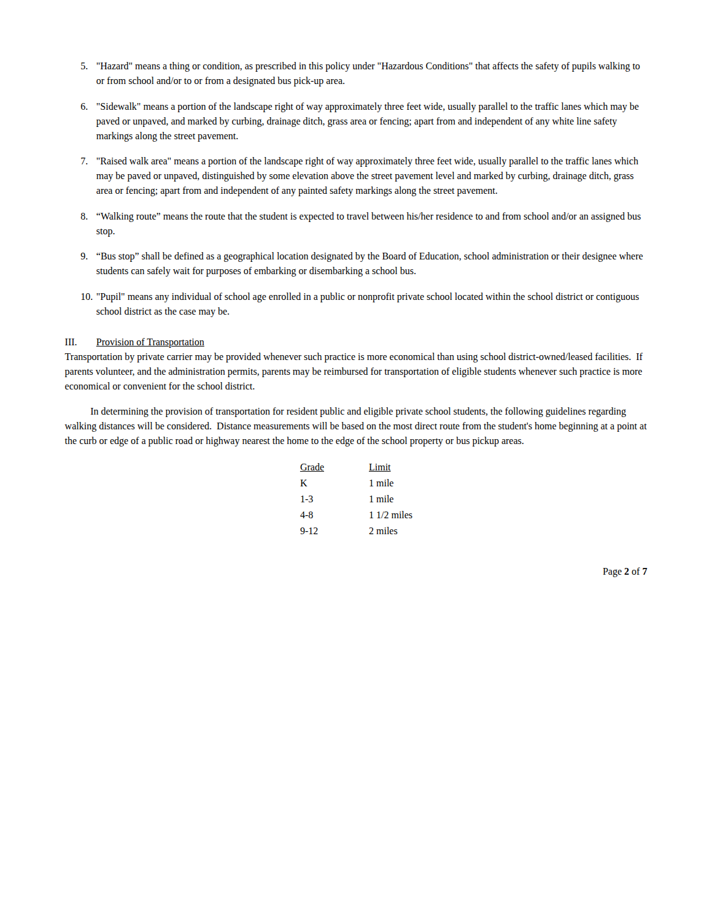5.
"Hazard" means a thing or condition, as prescribed in this policy under "Hazardous Conditions" that affects the safety of pupils walking to or from school and/or to or from a designated bus pick-up area.
6.
"Sidewalk" means a portion of the landscape right of way approximately three feet wide, usually parallel to the traffic lanes which may be paved or unpaved, and marked by curbing, drainage ditch, grass area or fencing; apart from and independent of any white line safety markings along the street pavement.
7.
"Raised walk area" means a portion of the landscape right of way approximately three feet wide, usually parallel to the traffic lanes which may be paved or unpaved, distinguished by some elevation above the street pavement level and marked by curbing, drainage ditch, grass area or fencing; apart from and independent of any painted safety markings along the street pavement.
8.
“Walking route” means the route that the student is expected to travel between his/her residence to and from school and/or an assigned bus stop.
9.
“Bus stop” shall be defined as a geographical location designated by the Board of Education, school administration or their designee where students can safely wait for purposes of embarking or disembarking a school bus.
10.
"Pupil" means any individual of school age enrolled in a public or nonprofit private school located within the school district or contiguous school district as the case may be.
III. Provision of Transportation
Transportation by private carrier may be provided whenever such practice is more economical than using school district-owned/leased facilities. If parents volunteer, and the administration permits, parents may be reimbursed for transportation of eligible students whenever such practice is more economical or convenient for the school district.
In determining the provision of transportation for resident public and eligible private school students, the following guidelines regarding walking distances will be considered. Distance measurements will be based on the most direct route from the student's home beginning at a point at the curb or edge of a public road or highway nearest the home to the edge of the school property or bus pickup areas.
| Grade | Limit |
| --- | --- |
| K | 1 mile |
| 1-3 | 1 mile |
| 4-8 | 1 1/2 miles |
| 9-12 | 2 miles |
Page 2 of 7